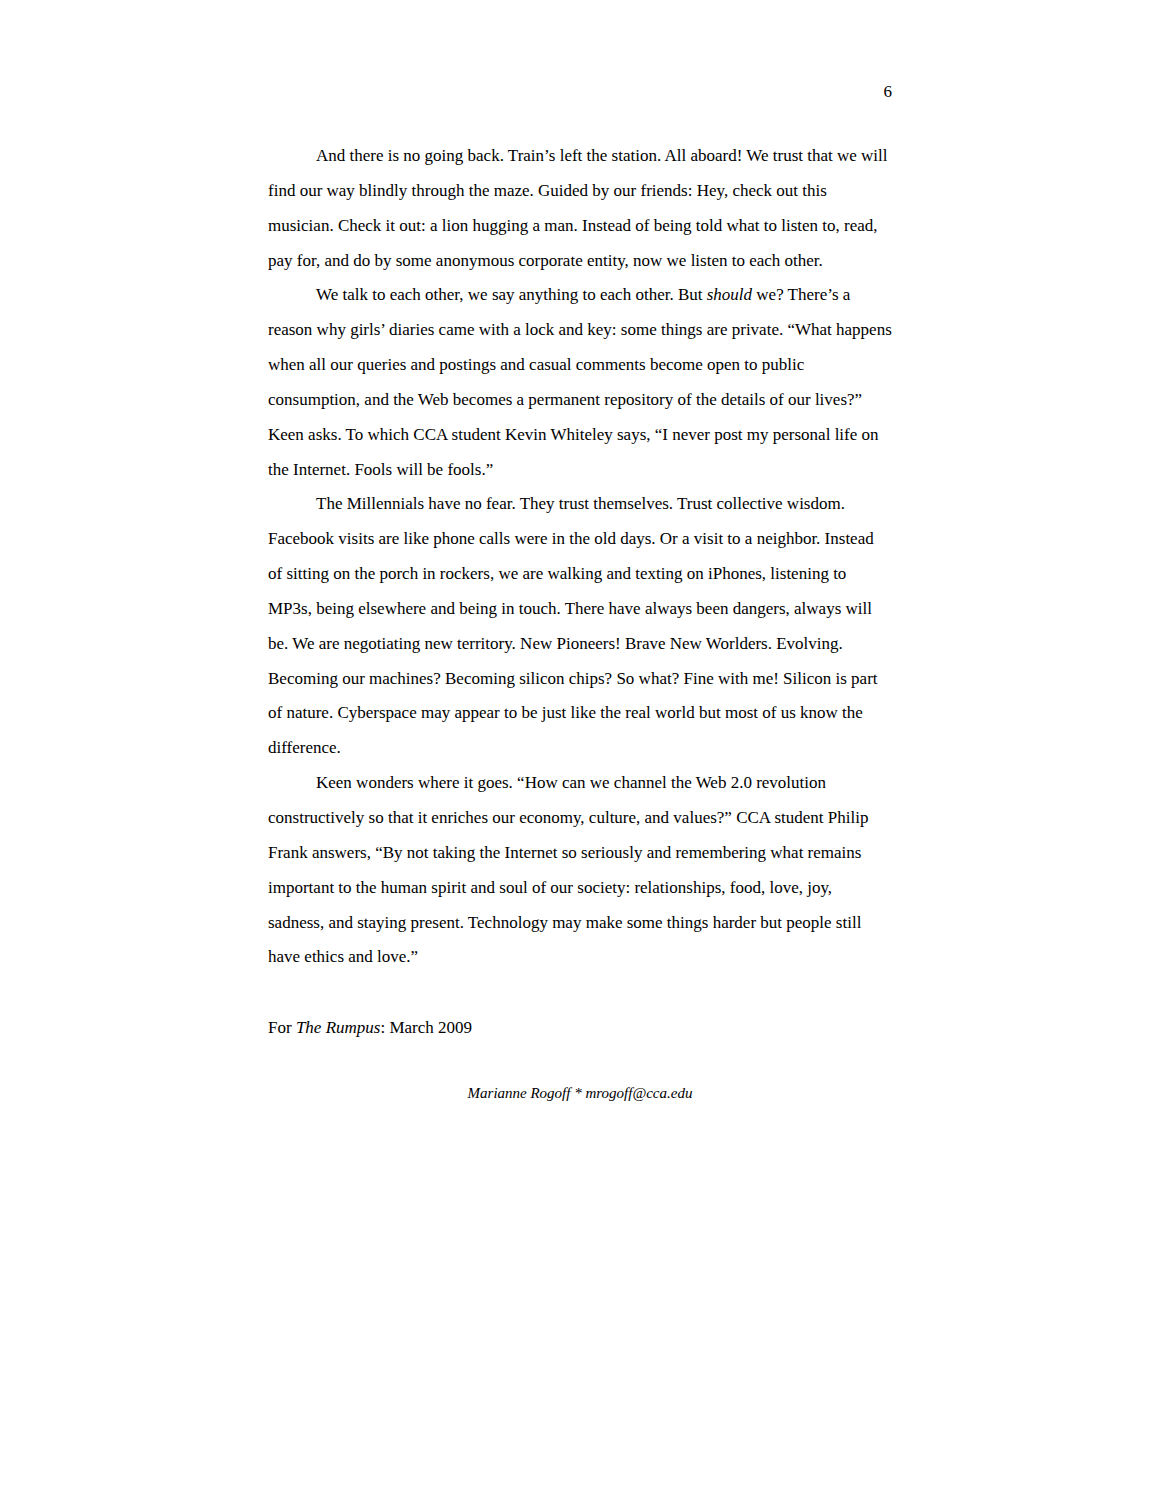6
And there is no going back. Train’s left the station. All aboard! We trust that we will find our way blindly through the maze. Guided by our friends: Hey, check out this musician. Check it out: a lion hugging a man. Instead of being told what to listen to, read, pay for, and do by some anonymous corporate entity, now we listen to each other.
We talk to each other, we say anything to each other. But should we? There’s a reason why girls’ diaries came with a lock and key: some things are private. “What happens when all our queries and postings and casual comments become open to public consumption, and the Web becomes a permanent repository of the details of our lives?” Keen asks. To which CCA student Kevin Whiteley says, “I never post my personal life on the Internet. Fools will be fools.”
The Millennials have no fear. They trust themselves. Trust collective wisdom. Facebook visits are like phone calls were in the old days. Or a visit to a neighbor. Instead of sitting on the porch in rockers, we are walking and texting on iPhones, listening to MP3s, being elsewhere and being in touch. There have always been dangers, always will be. We are negotiating new territory. New Pioneers! Brave New Worlders. Evolving. Becoming our machines? Becoming silicon chips? So what? Fine with me! Silicon is part of nature. Cyberspace may appear to be just like the real world but most of us know the difference.
Keen wonders where it goes. “How can we channel the Web 2.0 revolution constructively so that it enriches our economy, culture, and values?” CCA student Philip Frank answers, “By not taking the Internet so seriously and remembering what remains important to the human spirit and soul of our society: relationships, food, love, joy, sadness, and staying present. Technology may make some things harder but people still have ethics and love.”
For The Rumpus: March 2009
Marianne Rogoff * mrogoff@cca.edu